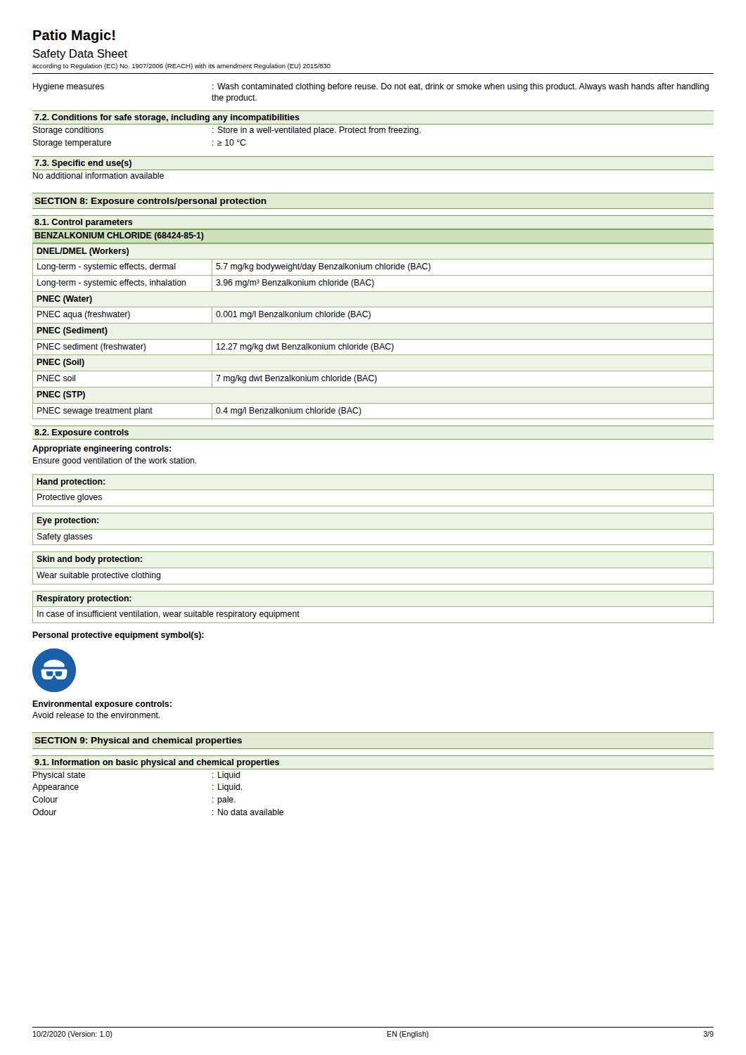Patio Magic!
Safety Data Sheet
according to Regulation (EC) No. 1907/2006 (REACH) with its amendment Regulation (EU) 2015/830
Hygiene measures
: Wash contaminated clothing before reuse. Do not eat, drink or smoke when using this product. Always wash hands after handling the product.
7.2. Conditions for safe storage, including any incompatibilities
Storage conditions
: Store in a well-ventilated place. Protect from freezing.
Storage temperature
:≥ 10 °C
7.3. Specific end use(s)
No additional information available
SECTION 8: Exposure controls/personal protection
8.1. Control parameters
BENZALKONIUM CHLORIDE (68424-85-1)
| DNEL/DMEL (Workers) |
| Long-term - systemic effects, dermal | 5.7 mg/kg bodyweight/day Benzalkonium chloride (BAC) |
| Long-term - systemic effects, inhalation | 3.96 mg/m³ Benzalkonium chloride (BAC) |
| PNEC (Water) |
| PNEC aqua (freshwater) | 0.001 mg/l Benzalkonium chloride (BAC) |
| PNEC (Sediment) |
| PNEC sediment (freshwater) | 12.27 mg/kg dwt Benzalkonium chloride (BAC) |
| PNEC (Soil) |
| PNEC soil | 7 mg/kg dwt Benzalkonium chloride (BAC) |
| PNEC (STP) |
| PNEC sewage treatment plant | 0.4 mg/l Benzalkonium chloride (BAC) |
8.2. Exposure controls
Appropriate engineering controls:
Ensure good ventilation of the work station.
Hand protection:
Protective gloves
Eye protection:
Safety glasses
Skin and body protection:
Wear suitable protective clothing
Respiratory protection:
In case of insufficient ventilation, wear suitable respiratory equipment
Personal protective equipment symbol(s):
Environmental exposure controls:
Avoid release to the environment.
SECTION 9: Physical and chemical properties
9.1. Information on basic physical and chemical properties
Physical state
: Liquid
Appearance
: Liquid.
Colour
: pale.
Odour
: No data available
10/2/2020 (Version: 1.0) EN (English) 3/9